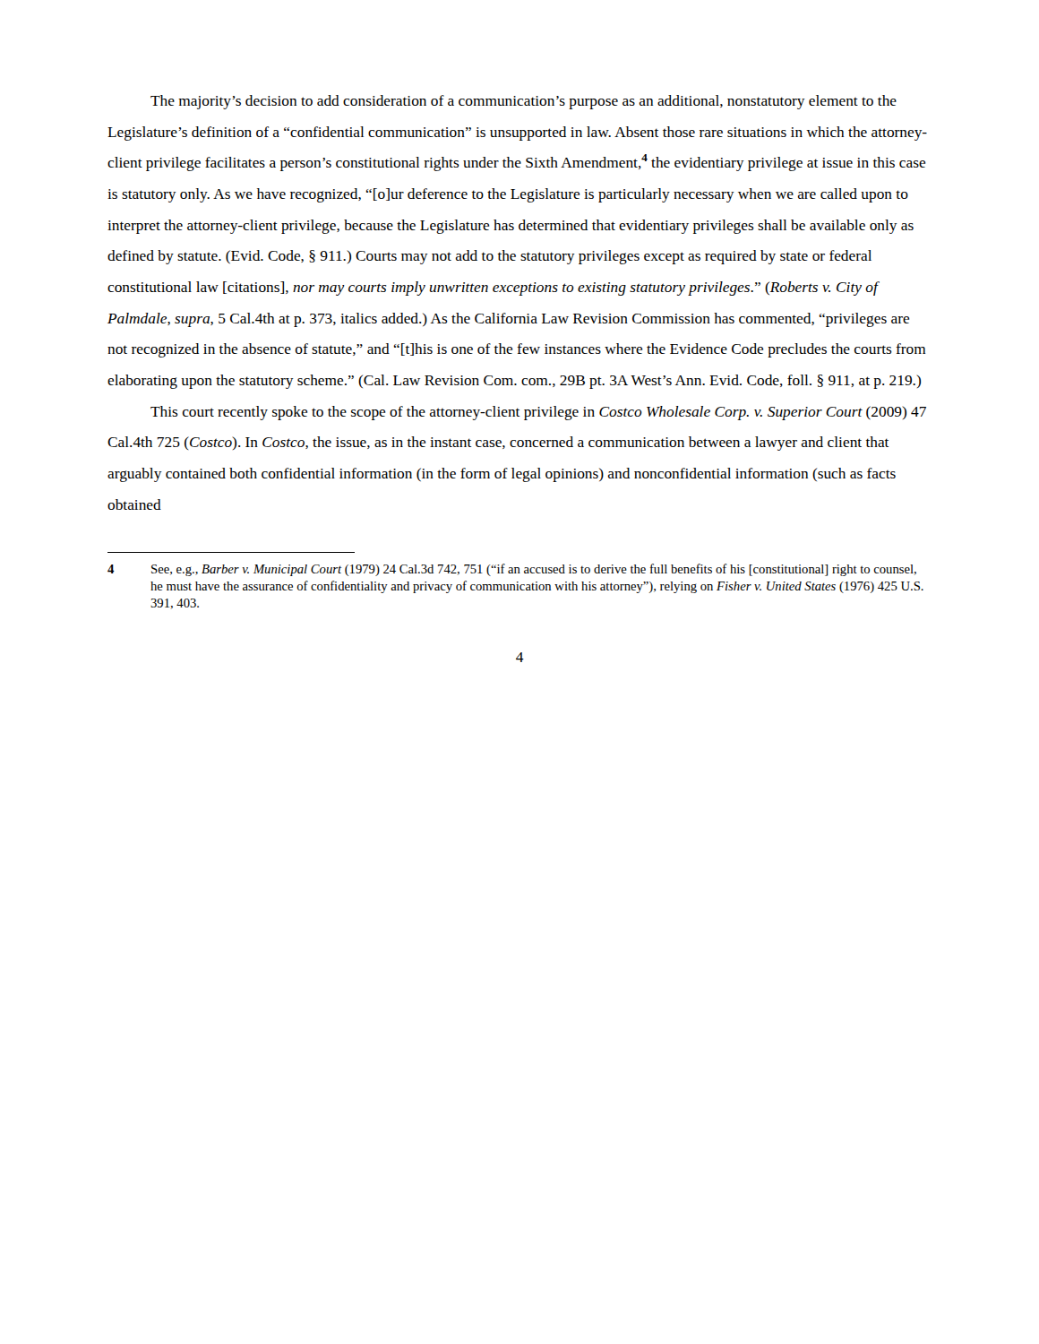The majority’s decision to add consideration of a communication’s purpose as an additional, nonstatutory element to the Legislature’s definition of a “confidential communication” is unsupported in law. Absent those rare situations in which the attorney-client privilege facilitates a person’s constitutional rights under the Sixth Amendment,4 the evidentiary privilege at issue in this case is statutory only. As we have recognized, “[o]ur deference to the Legislature is particularly necessary when we are called upon to interpret the attorney-client privilege, because the Legislature has determined that evidentiary privileges shall be available only as defined by statute. (Evid. Code, § 911.) Courts may not add to the statutory privileges except as required by state or federal constitutional law [citations], nor may courts imply unwritten exceptions to existing statutory privileges.” (Roberts v. City of Palmdale, supra, 5 Cal.4th at p. 373, italics added.) As the California Law Revision Commission has commented, “privileges are not recognized in the absence of statute,” and “[t]his is one of the few instances where the Evidence Code precludes the courts from elaborating upon the statutory scheme.” (Cal. Law Revision Com. com., 29B pt. 3A West’s Ann. Evid. Code, foll. § 911, at p. 219.)
This court recently spoke to the scope of the attorney-client privilege in Costco Wholesale Corp. v. Superior Court (2009) 47 Cal.4th 725 (Costco). In Costco, the issue, as in the instant case, concerned a communication between a lawyer and client that arguably contained both confidential information (in the form of legal opinions) and nonconfidential information (such as facts obtained
4 See, e.g., Barber v. Municipal Court (1979) 24 Cal.3d 742, 751 (“if an accused is to derive the full benefits of his [constitutional] right to counsel, he must have the assurance of confidentiality and privacy of communication with his attorney”), relying on Fisher v. United States (1976) 425 U.S. 391, 403.
4